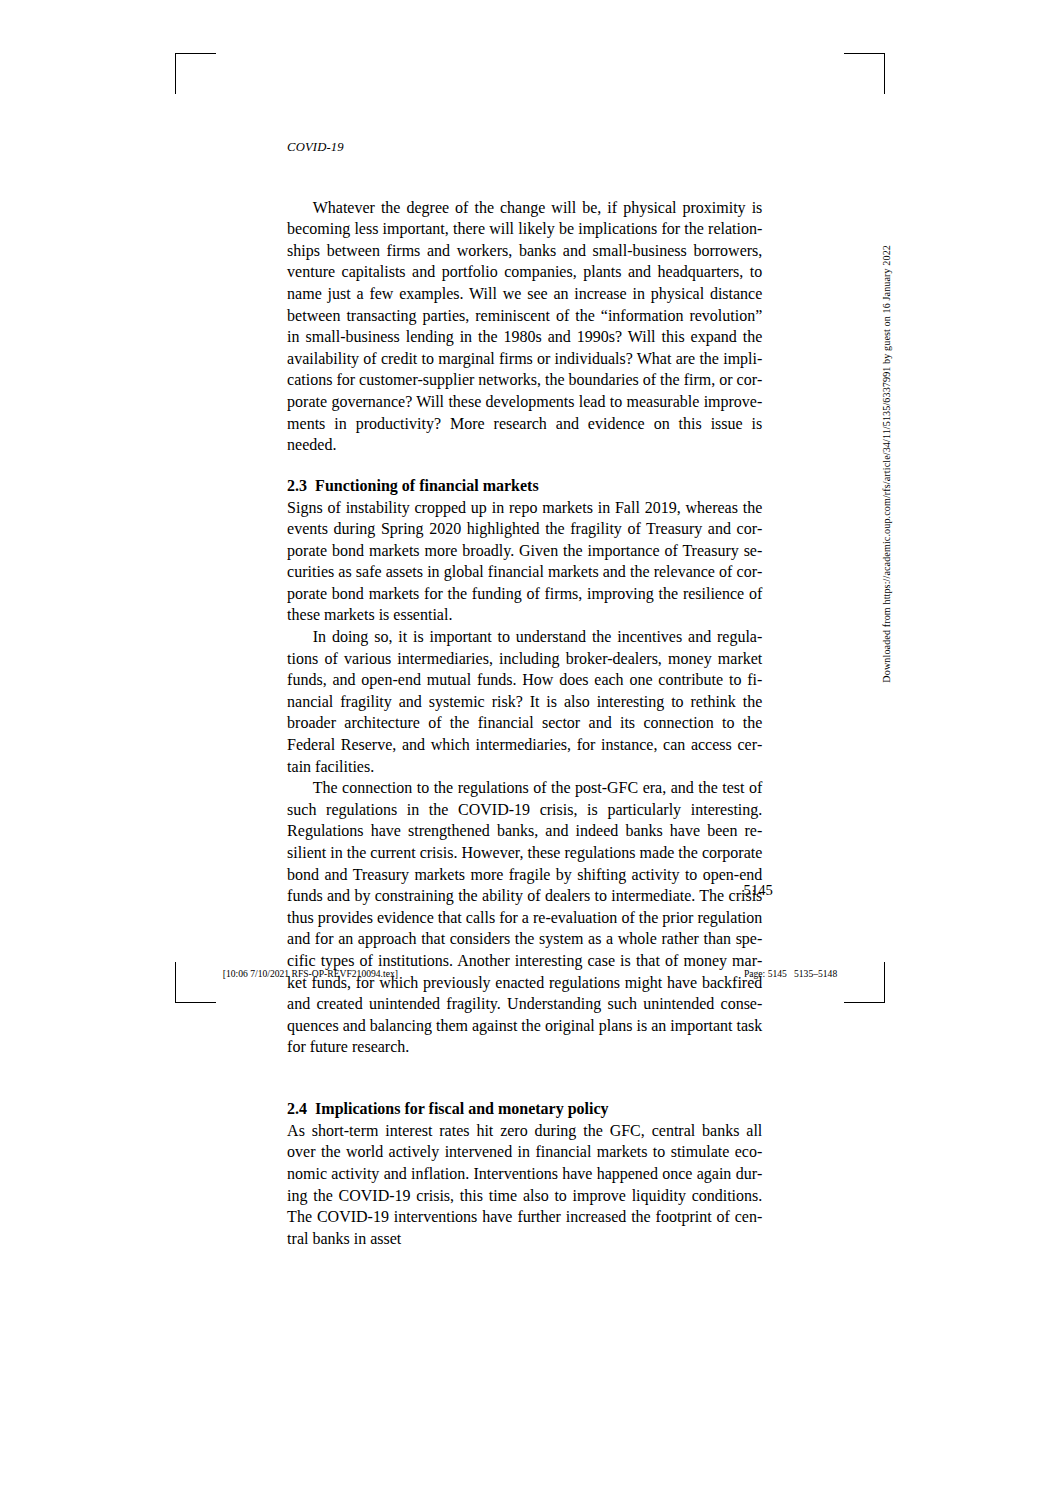Downloaded from https://academic.oup.com/rfs/article/34/11/5135/6337991 by guest on 16 January 2022
COVID-19
Whatever the degree of the change will be, if physical proximity is becoming less important, there will likely be implications for the relationships between firms and workers, banks and small-business borrowers, venture capitalists and portfolio companies, plants and headquarters, to name just a few examples. Will we see an increase in physical distance between transacting parties, reminiscent of the “information revolution” in small-business lending in the 1980s and 1990s? Will this expand the availability of credit to marginal firms or individuals? What are the implications for customer-supplier networks, the boundaries of the firm, or corporate governance? Will these developments lead to measurable improvements in productivity? More research and evidence on this issue is needed.
2.3 Functioning of financial markets
Signs of instability cropped up in repo markets in Fall 2019, whereas the events during Spring 2020 highlighted the fragility of Treasury and corporate bond markets more broadly. Given the importance of Treasury securities as safe assets in global financial markets and the relevance of corporate bond markets for the funding of firms, improving the resilience of these markets is essential.
In doing so, it is important to understand the incentives and regulations of various intermediaries, including broker-dealers, money market funds, and open-end mutual funds. How does each one contribute to financial fragility and systemic risk? It is also interesting to rethink the broader architecture of the financial sector and its connection to the Federal Reserve, and which intermediaries, for instance, can access certain facilities.
The connection to the regulations of the post-GFC era, and the test of such regulations in the COVID-19 crisis, is particularly interesting. Regulations have strengthened banks, and indeed banks have been resilient in the current crisis. However, these regulations made the corporate bond and Treasury markets more fragile by shifting activity to open-end funds and by constraining the ability of dealers to intermediate. The crisis thus provides evidence that calls for a re-evaluation of the prior regulation and for an approach that considers the system as a whole rather than specific types of institutions. Another interesting case is that of money market funds, for which previously enacted regulations might have backfired and created unintended fragility. Understanding such unintended consequences and balancing them against the original plans is an important task for future research.
2.4 Implications for fiscal and monetary policy
As short-term interest rates hit zero during the GFC, central banks all over the world actively intervened in financial markets to stimulate economic activity and inflation. Interventions have happened once again during the COVID-19 crisis, this time also to improve liquidity conditions. The COVID-19 interventions have further increased the footprint of central banks in asset
5145
[10:06 7/10/2021 RFS-OP-REVF210094.tex]
Page: 5145 5135–5148